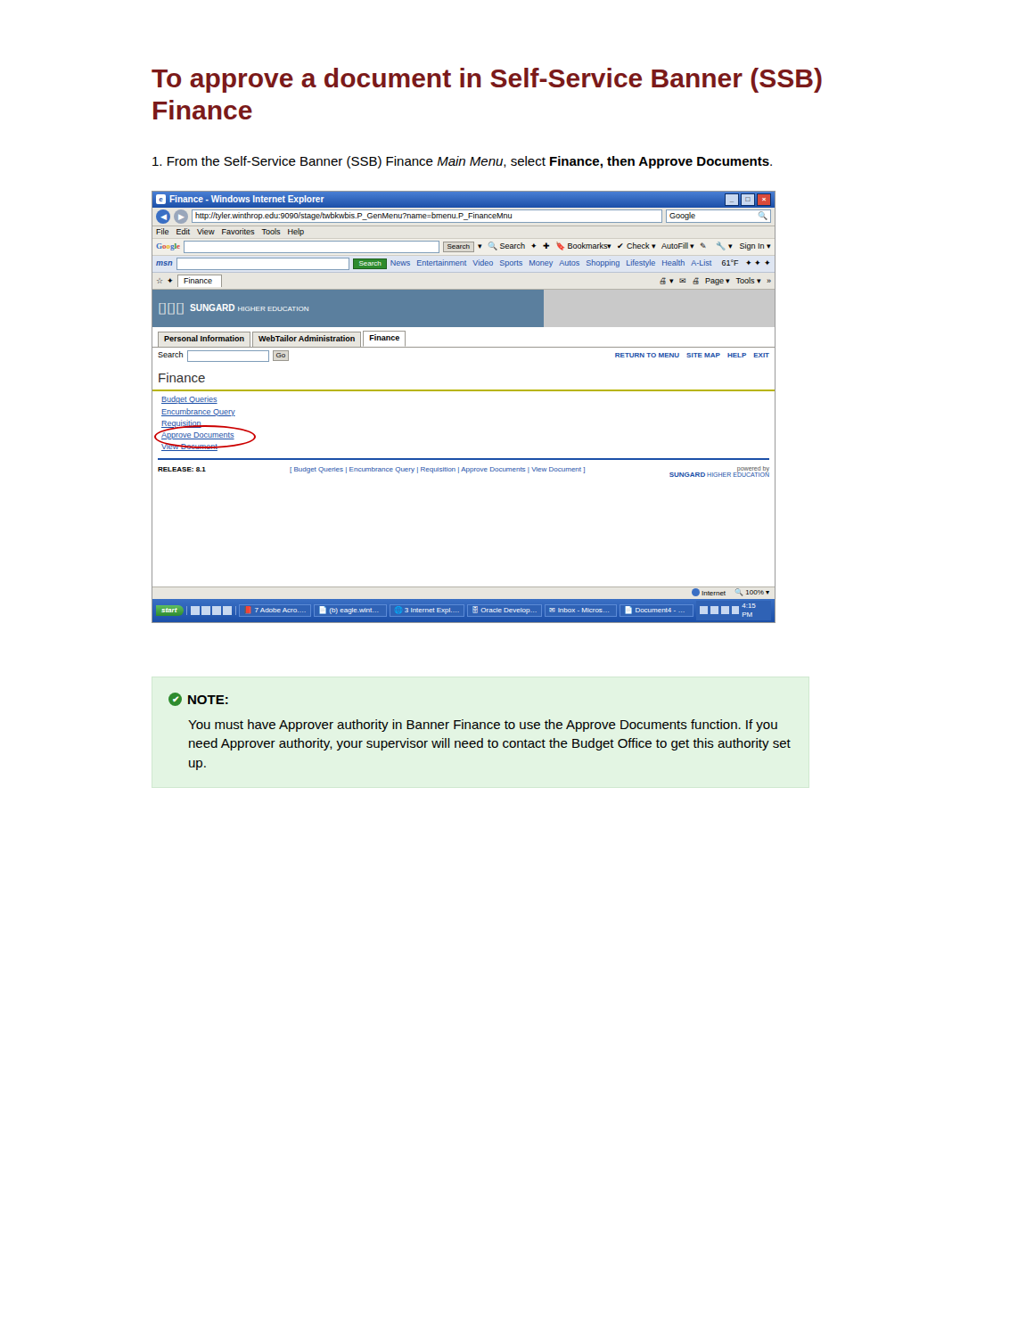To approve a document in Self-Service Banner (SSB) Finance
1. From the Self-Service Banner (SSB) Finance Main Menu, select Finance, then Approve Documents.
eFinance - Windows Internet Explorer
_□×
◀
▶
http://tyler.winthrop.edu:9090/stage/twbkwbis.P_GenMenu?name=bmenu.P_FinanceMnu
Google🔍
File Edit View Favorites Tools Help
Google
Search ▾🔍 Search✦✚🔖 Bookmarks▾✔ Check ▾AutoFill ▾✎ 🔧 ▾ Sign In ▾
msn
Search News Entertainment Video Sports Money Autos Shopping Lifestyle Health A-List 61°F ✦ ✦ ✦
☆✦
Finance
🖨 ▾✉🖨Page ▾Tools ▾»
⌷⌷⌷ SUNGARDHIGHER EDUCATION
Personal Information
WebTailor Administration
Finance
Search Go
RETURN TO MENU SITE MAP HELP EXIT
Finance
Budget Queries Encumbrance Query Requisition Approve Documents View Document
RELEASE: 8.1
[ Budget Queries | Encumbrance Query | Requisition | Approve Documents | View Document ]
powered by
SUNGARD HIGHER EDUCATION
Internet 🔍 100% ▾
start 📕 7 Adobe Acro... ▾ 📄 (b) eagle.winthr... 🌐 3 Internet Expl... ▾ 🗄 Oracle Develope... ✉ Inbox - Microsof... 📄 Document4 - Mi... 4:15 PM
✔NOTE:
You must have Approver authority in Banner Finance to use the Approve Documents function. If you need Approver authority, your supervisor will need to contact the Budget Office to get this authority set up.